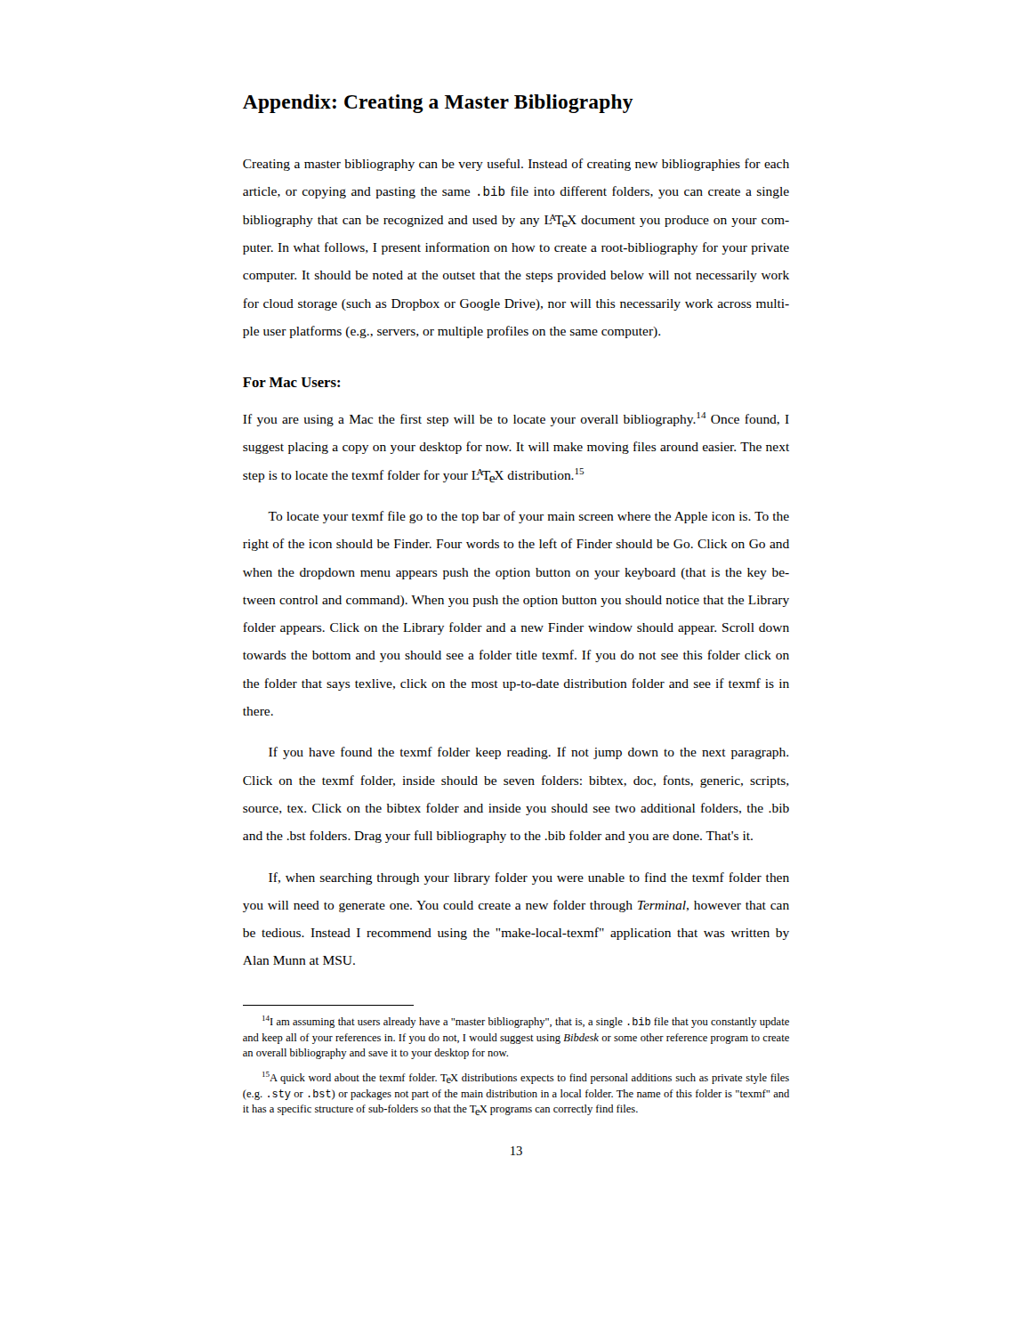Appendix: Creating a Master Bibliography
Creating a master bibliography can be very useful. Instead of creating new bibliographies for each article, or copying and pasting the same .bib file into different folders, you can create a single bibliography that can be recognized and used by any La Te X document you produce on your computer. In what follows, I present information on how to create a root-bibliography for your private computer. It should be noted at the outset that the steps provided below will not necessarily work for cloud storage (such as Dropbox or Google Drive), nor will this necessarily work across multiple user platforms (e.g., servers, or multiple profiles on the same computer).
For Mac Users:
If you are using a Mac the first step will be to locate your overall bibliography.14 Once found, I suggest placing a copy on your desktop for now. It will make moving files around easier. The next step is to locate the texmf folder for your La Te X distribution.15
To locate your texmf file go to the top bar of your main screen where the Apple icon is. To the right of the icon should be Finder. Four words to the left of Finder should be Go. Click on Go and when the dropdown menu appears push the option button on your keyboard (that is the key between control and command). When you push the option button you should notice that the Library folder appears. Click on the Library folder and a new Finder window should appear. Scroll down towards the bottom and you should see a folder title texmf. If you do not see this folder click on the folder that says texlive, click on the most up-to-date distribution folder and see if texmf is in there.
If you have found the texmf folder keep reading. If not jump down to the next paragraph. Click on the texmf folder, inside should be seven folders: bibtex, doc, fonts, generic, scripts, source, tex. Click on the bibtex folder and inside you should see two additional folders, the .bib and the .bst folders. Drag your full bibliography to the .bib folder and you are done. That's it.
If, when searching through your library folder you were unable to find the texmf folder then you will need to generate one. You could create a new folder through Terminal, however that can be tedious. Instead I recommend using the "make-local-texmf" application that was written by Alan Munn at MSU.
14I am assuming that users already have a "master bibliography", that is, a single .bib file that you constantly update and keep all of your references in. If you do not, I would suggest using Bibdesk or some other reference program to create an overall bibliography and save it to your desktop for now.
15A quick word about the texmf folder. Te X distributions expects to find personal additions such as private style files (e.g. .sty or .bst) or packages not part of the main distribution in a local folder. The name of this folder is "texmf" and it has a specific structure of sub-folders so that the Te X programs can correctly find files.
13